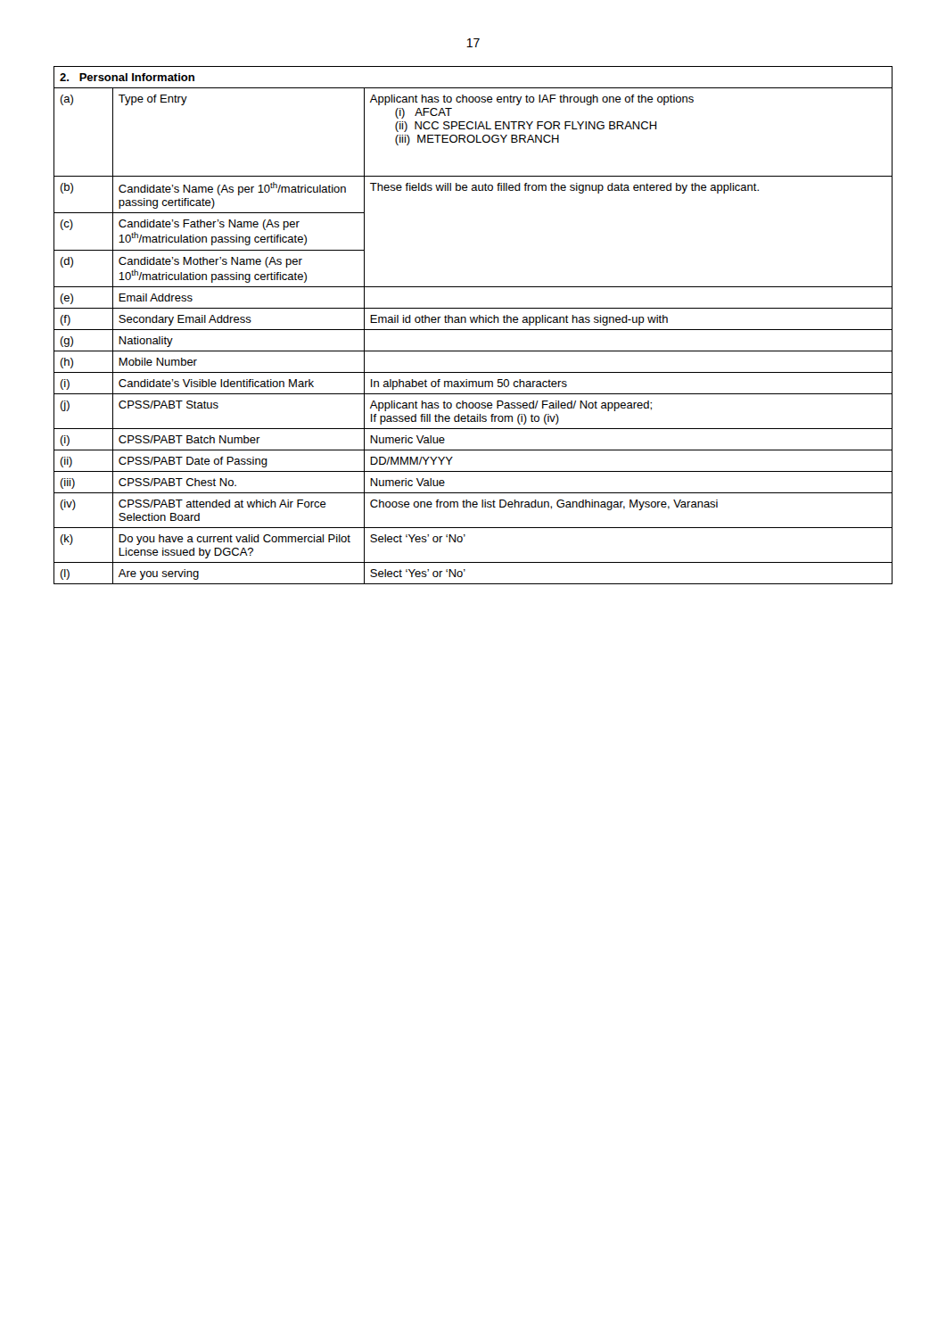17
| 2. Personal Information |
| (a) | Type of Entry | Applicant has to choose entry to IAF through one of the options (i) AFCAT (ii) NCC SPECIAL ENTRY FOR FLYING BRANCH (iii) METEOROLOGY BRANCH |
| (b) | Candidate’s Name (As per 10 th /matriculation passing certificate) | These fields will be auto filled from the signup data entered by the applicant. |
| (c) | Candidate’s Father’s Name (As per 10 th /matriculation passing certificate) |
| (d) | Candidate’s Mother’s Name (As per 10 th /matriculation passing certificate) |
| (e) | Email Address | |
| (f) | Secondary Email Address | Email id other than which the applicant has signed-up with |
| (g) | Nationality | |
| (h) | Mobile Number | |
| (i) | Candidate’s Visible Identification Mark | In alphabet of maximum 50 characters |
| (j) | CPSS/PABT Status | Applicant has to choose Passed/ Failed/ Not appeared; If passed fill the details from (i) to (iv) |
| (i) | CPSS/PABT Batch Number | Numeric Value |
| (ii) | CPSS/PABT Date of Passing | DD/MMM/YYYY |
| (iii) | CPSS/PABT Chest No. | Numeric Value |
| (iv) | CPSS/PABT attended at which Air Force Selection Board | Choose one from the list Dehradun, Gandhinagar, Mysore, Varanasi |
| (k) | Do you have a current valid Commercial Pilot License issued by DGCA? | Select ‘Yes’ or ‘No’ |
| (l) | Are you serving | Select ‘Yes’ or ‘No’ |